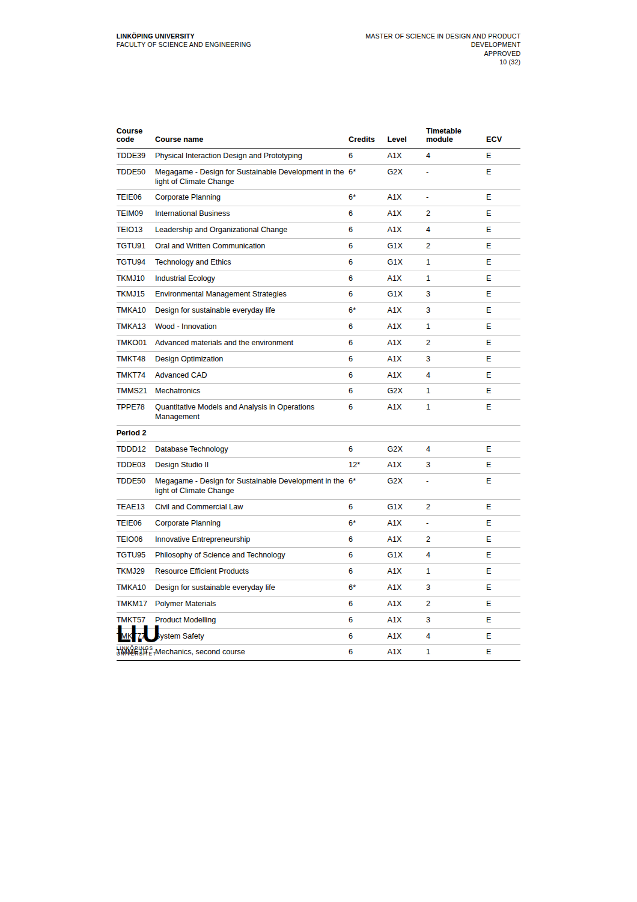Linköping University
Faculty of Science and Engineering
Master of Science in Design and Product
Development
Approved
10 (32)
| Course code | Course name | Credits | Level | Timetable module | ECV |
| --- | --- | --- | --- | --- | --- |
| TDDE39 | Physical Interaction Design and Prototyping | 6 | A1X | 4 | E |
| TDDE50 | Megagame - Design for Sustainable Development in the light of Climate Change | 6* | G2X | - | E |
| TEIE06 | Corporate Planning | 6* | A1X | - | E |
| TEIM09 | International Business | 6 | A1X | 2 | E |
| TEIO13 | Leadership and Organizational Change | 6 | A1X | 4 | E |
| TGTU91 | Oral and Written Communication | 6 | G1X | 2 | E |
| TGTU94 | Technology and Ethics | 6 | G1X | 1 | E |
| TKMJ10 | Industrial Ecology | 6 | A1X | 1 | E |
| TKMJ15 | Environmental Management Strategies | 6 | G1X | 3 | E |
| TMKA10 | Design for sustainable everyday life | 6* | A1X | 3 | E |
| TMKA13 | Wood - Innovation | 6 | A1X | 1 | E |
| TMKO01 | Advanced materials and the environment | 6 | A1X | 2 | E |
| TMKT48 | Design Optimization | 6 | A1X | 3 | E |
| TMKT74 | Advanced CAD | 6 | A1X | 4 | E |
| TMMS21 | Mechatronics | 6 | G2X | 1 | E |
| TPPE78 | Quantitative Models and Analysis in Operations Management | 6 | A1X | 1 | E |
| Period 2 |
| TDDD12 | Database Technology | 6 | G2X | 4 | E |
| TDDE03 | Design Studio II | 12* | A1X | 3 | E |
| TDDE50 | Megagame - Design for Sustainable Development in the light of Climate Change | 6* | G2X | - | E |
| TEAE13 | Civil and Commercial Law | 6 | G1X | 2 | E |
| TEIE06 | Corporate Planning | 6* | A1X | - | E |
| TEIO06 | Innovative Entrepreneurship | 6 | A1X | 2 | E |
| TGTU95 | Philosophy of Science and Technology | 6 | G1X | 4 | E |
| TKMJ29 | Resource Efficient Products | 6 | A1X | 1 | E |
| TMKA10 | Design for sustainable everyday life | 6* | A1X | 3 | E |
| TMKM17 | Polymer Materials | 6 | A1X | 2 | E |
| TMKT57 | Product Modelling | 6 | A1X | 3 | E |
| TMKT77 | System Safety | 6 | A1X | 4 | E |
| TMME19 | Mechanics, second course | 6 | A1X | 1 | E |
LI. U
Linköpings universitet